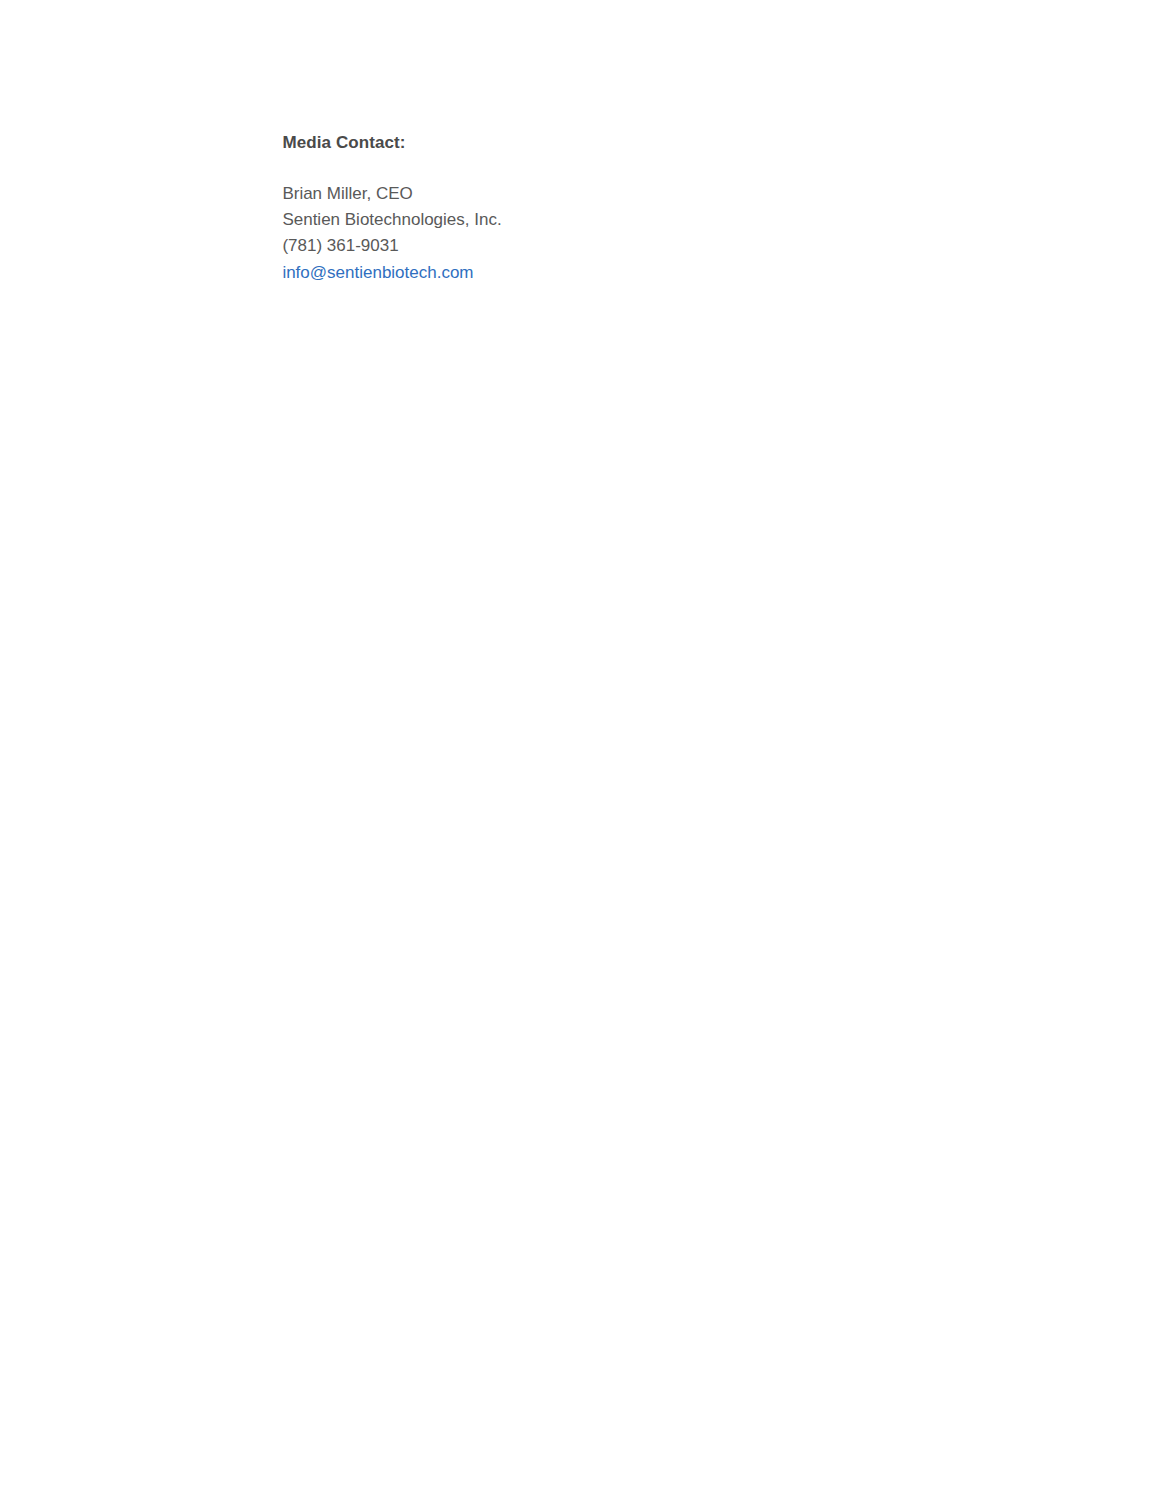Media Contact:
Brian Miller, CEO
Sentien Biotechnologies, Inc.
(781) 361-9031
info@sentienbiotech.com